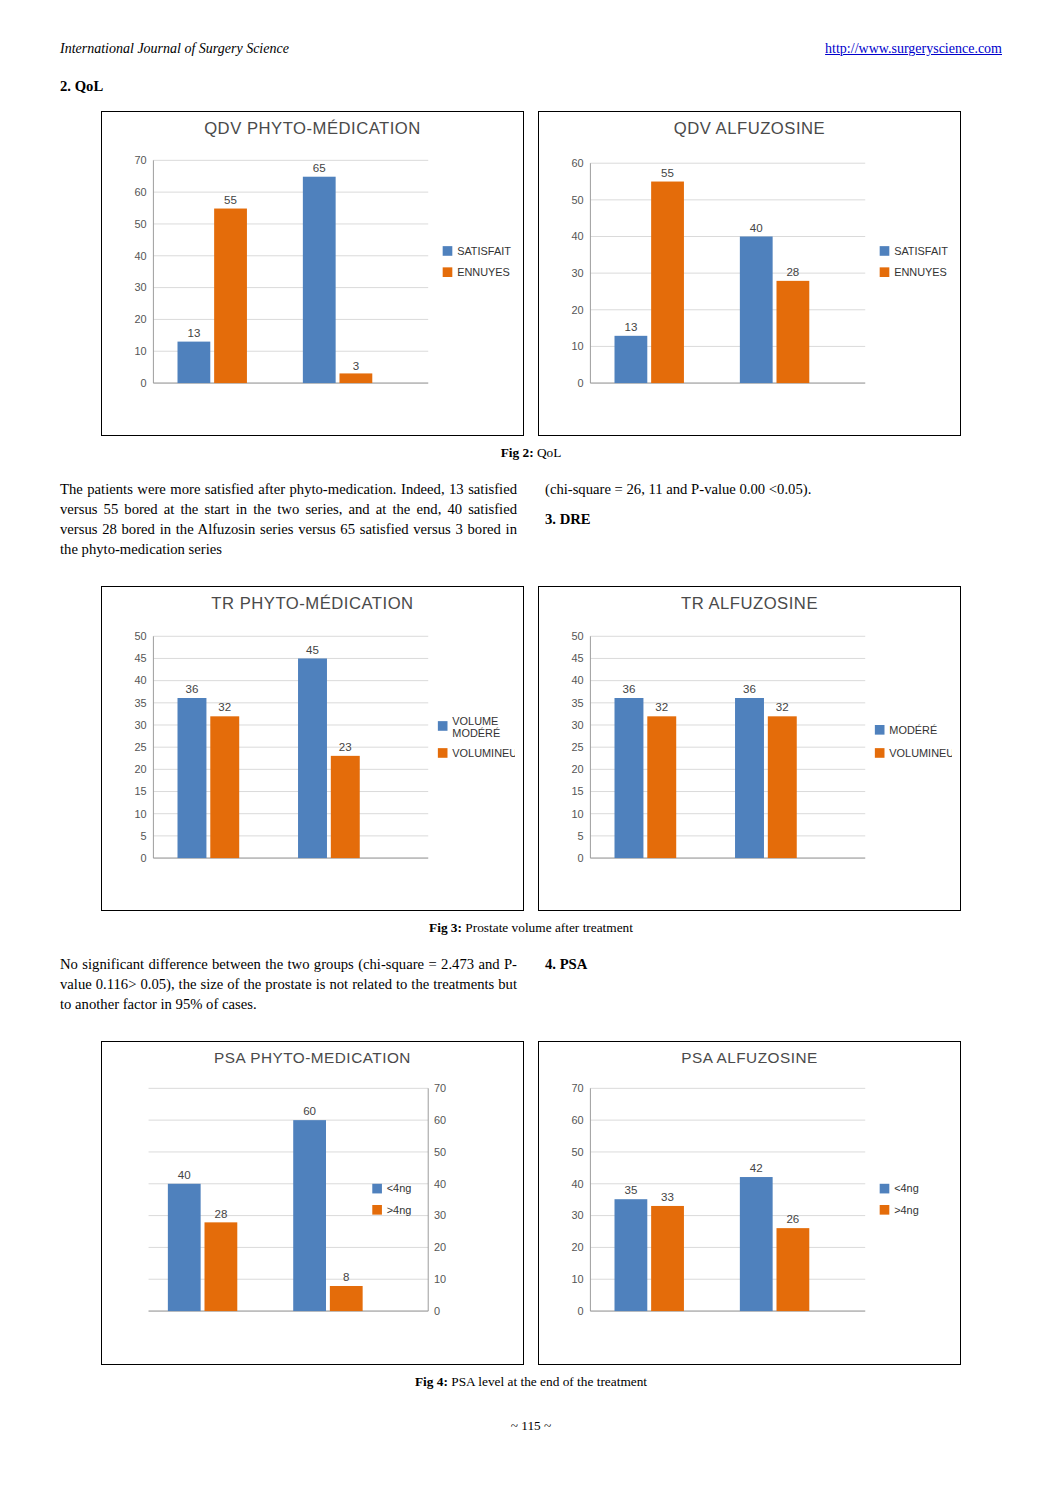International Journal of Surgery Science http://www.surgeryscience.com
2. QoL
QDV PHYTO-MÉDICATION
0 10 20 30 40 50 60 70 13 55 65 3 SATISFAIT ENNUYES
QDV ALFUZOSINE
0 10 20 30 40 50 60 13 55 40 28 SATISFAIT ENNUYES
Fig 2: QoL
The patients were more satisfied after phyto-medication. Indeed, 13 satisfied versus 55 bored at the start in the two series, and at the end, 40 satisfied versus 28 bored in the Alfuzosin series versus 65 satisfied versus 3 bored in the phyto-medication series
(chi-square = 26, 11 and P-value 0.00 <0.05).
3. DRE
TR PHYTO-MÉDICATION
0 5 10 15 20 25 30 35 40 45 50 36 32 45 23 VOLUME MODÉRÉ VOLUMINEUSE
TR ALFUZOSINE
0 5 10 15 20 25 30 35 40 45 50 36 32 36 32 MODÉRÉ VOLUMINEUSE
Fig 3: Prostate volume after treatment
No significant difference between the two groups (chi-square = 2.473 and P-value 0.116> 0.05), the size of the prostate is not related to the treatments but to another factor in 95% of cases.
4. PSA
PSA PHYTO-MEDICATION
0 10 20 30 40 50 60 70 40 28 60 8 <4ng >4ng
PSA ALFUZOSINE
0 10 20 30 40 50 60 70 35 33 42 26 <4ng >4ng
Fig 4: PSA level at the end of the treatment
~ 115 ~